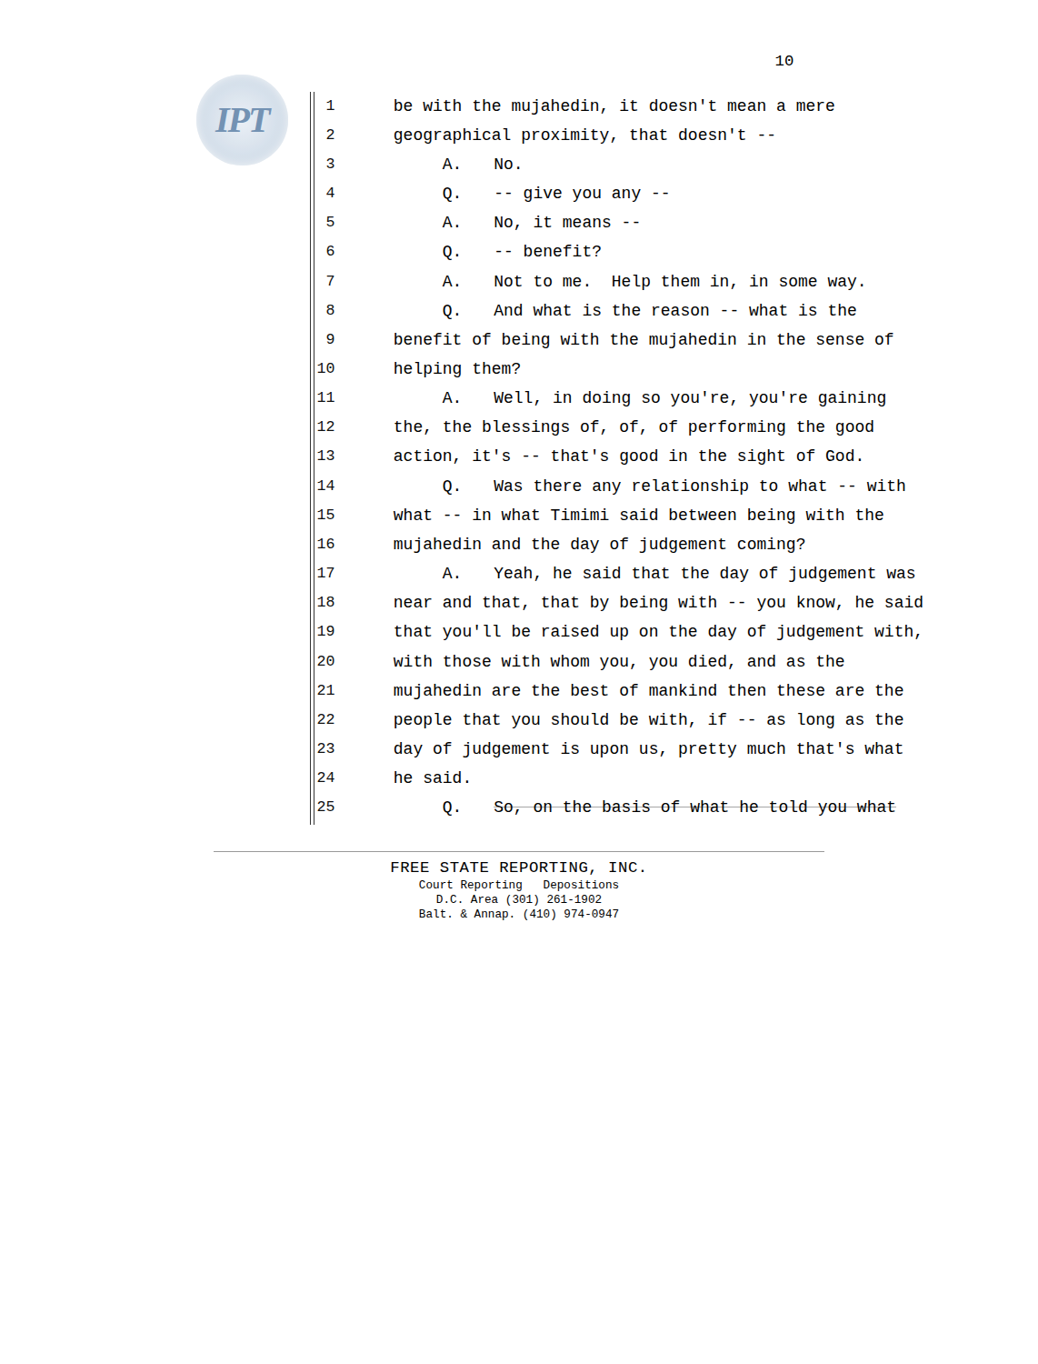10
IPT
be with the mujahedin, it doesn't mean a mere
geographical proximity, that doesn't --
A. No.
Q.-- give you any --
A. No, it means --
Q.-- benefit?
A. Not to me. Help them in, in some way.
Q. And what is the reason -- what is the
benefit of being with the mujahedin in the sense of
helping them?
A. Well, in doing so you're, you're gaining
the, the blessings of, of, of performing the good
action, it's -- that's good in the sight of God.
Q. Was there any relationship to what -- with
what -- in what Timimi said between being with the
mujahedin and the day of judgement coming?
A. Yeah, he said that the day of judgement was
near and that, that by being with -- you know, he said
that you'll be raised up on the day of judgement with,
with those with whom you, you died, and as the
mujahedin are the best of mankind then these are the
people that you should be with, if -- as long as the
day of judgement is upon us, pretty much that's what
he said.
Q. So, on the basis of what he told you what
FREE STATE REPORTING, INC.
Court Reporting Depositions
D.C. Area (301) 261-1902
Balt. & Annap. (410) 974-0947